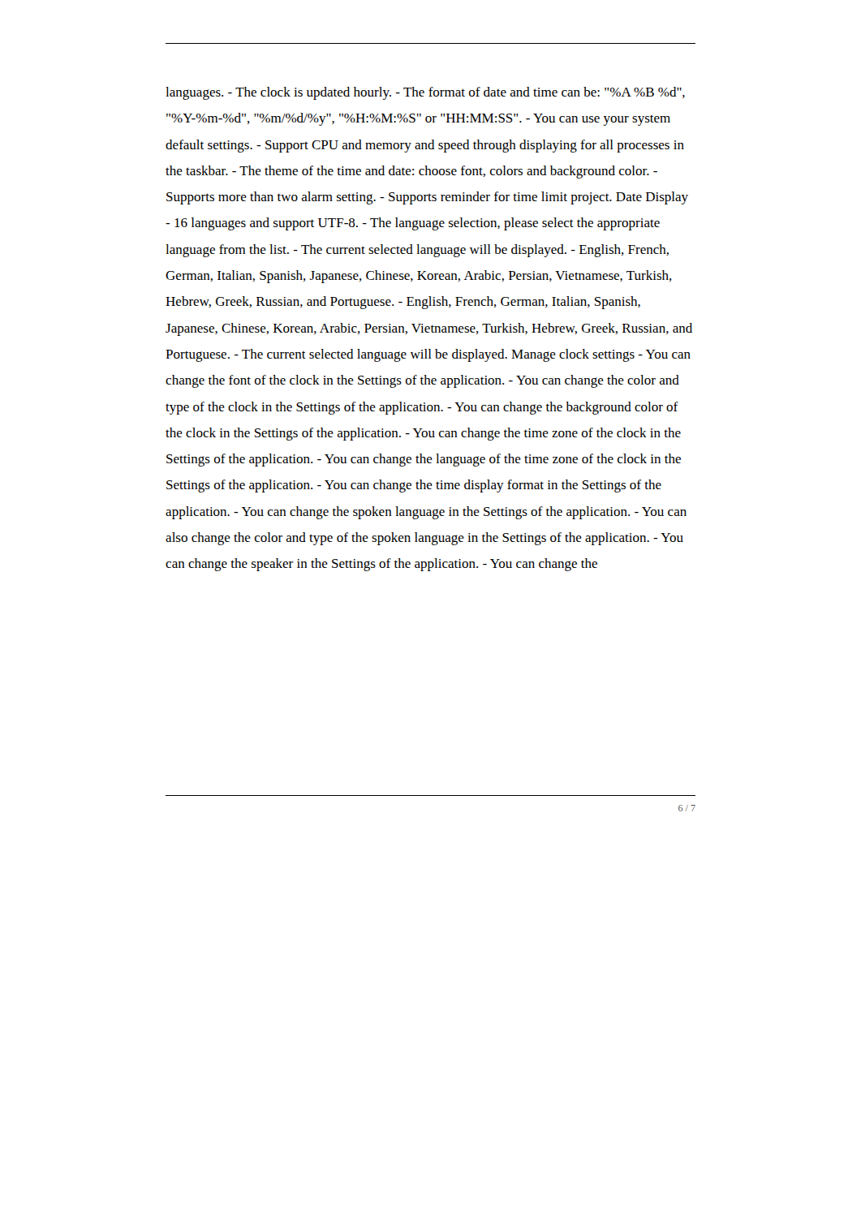languages. - The clock is updated hourly. - The format of date and time can be: "%A %B %d", "%Y-%m-%d", "%m/%d/%y", "%H:%M:%S" or "HH:MM:SS". - You can use your system default settings. - Support CPU and memory and speed through displaying for all processes in the taskbar. - The theme of the time and date: choose font, colors and background color. - Supports more than two alarm setting. - Supports reminder for time limit project. Date Display - 16 languages and support UTF-8. - The language selection, please select the appropriate language from the list. - The current selected language will be displayed. - English, French, German, Italian, Spanish, Japanese, Chinese, Korean, Arabic, Persian, Vietnamese, Turkish, Hebrew, Greek, Russian, and Portuguese. - English, French, German, Italian, Spanish, Japanese, Chinese, Korean, Arabic, Persian, Vietnamese, Turkish, Hebrew, Greek, Russian, and Portuguese. - The current selected language will be displayed. Manage clock settings - You can change the font of the clock in the Settings of the application. - You can change the color and type of the clock in the Settings of the application. - You can change the background color of the clock in the Settings of the application. - You can change the time zone of the clock in the Settings of the application. - You can change the language of the time zone of the clock in the Settings of the application. - You can change the time display format in the Settings of the application. - You can change the spoken language in the Settings of the application. - You can also change the color and type of the spoken language in the Settings of the application. - You can change the speaker in the Settings of the application. - You can change the
6 / 7